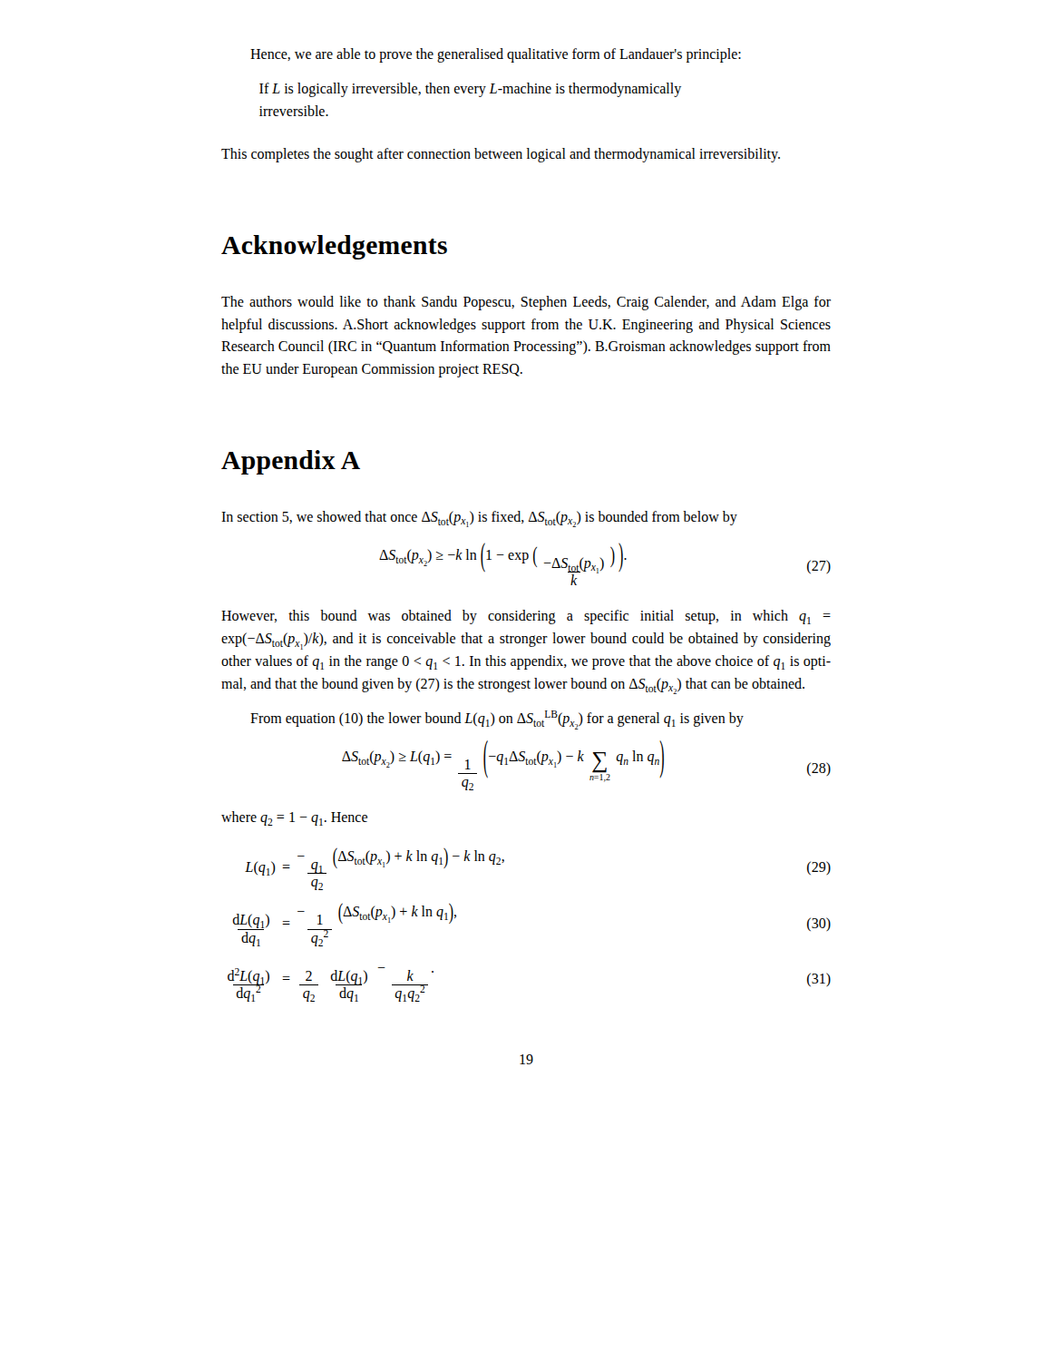Hence, we are able to prove the generalised qualitative form of Landauer's principle:
If L is logically irreversible, then every L-machine is thermodynamically irreversible.
This completes the sought after connection between logical and thermodynamical irreversibility.
Acknowledgements
The authors would like to thank Sandu Popescu, Stephen Leeds, Craig Calender, and Adam Elga for helpful discussions. A.Short acknowledges support from the U.K. Engineering and Physical Sciences Research Council (IRC in “Quantum Information Processing”). B.Groisman acknowledges support from the EU under European Commission project RESQ.
Appendix A
In section 5, we showed that once ΔStot(px1) is fixed, ΔStot(px2) is bounded from below by
ΔStot(px2) ≥ −k ln (1 − exp (−ΔStot(px1) k) ).
(27)
However, this bound was obtained by considering a specific initial setup, in which q1 = exp(−ΔStot(px1)/k), and it is conceivable that a stronger lower bound could be obtained by considering other values of q1 in the range 0 < q1 < 1. In this appendix, we prove that the above choice of q1 is optimal, and that the bound given by (27) is the strongest lower bound on ΔStot(px2) that can be obtained.
From equation (10) the lower bound L(q1) on ΔStotLB(px2) for a general q1 is given by
ΔStot(px2) ≥ L(q1) = 1 q2 (−q1ΔStot(px1) − k ∑n=1,2 qn ln qn)
(28)
where q2 = 1 − q1. Hence
L(q1)
=
−q1 q2 (ΔStot(px1) + k ln q1) − k ln q2,
(29)
dL(q1) dq1
=
−1 q22 (ΔStot(px1) + k ln q1),
(30)
d2L(q1) dq12
=
2 q2 dL(q1) dq1 − kq1q22.
(31)
19